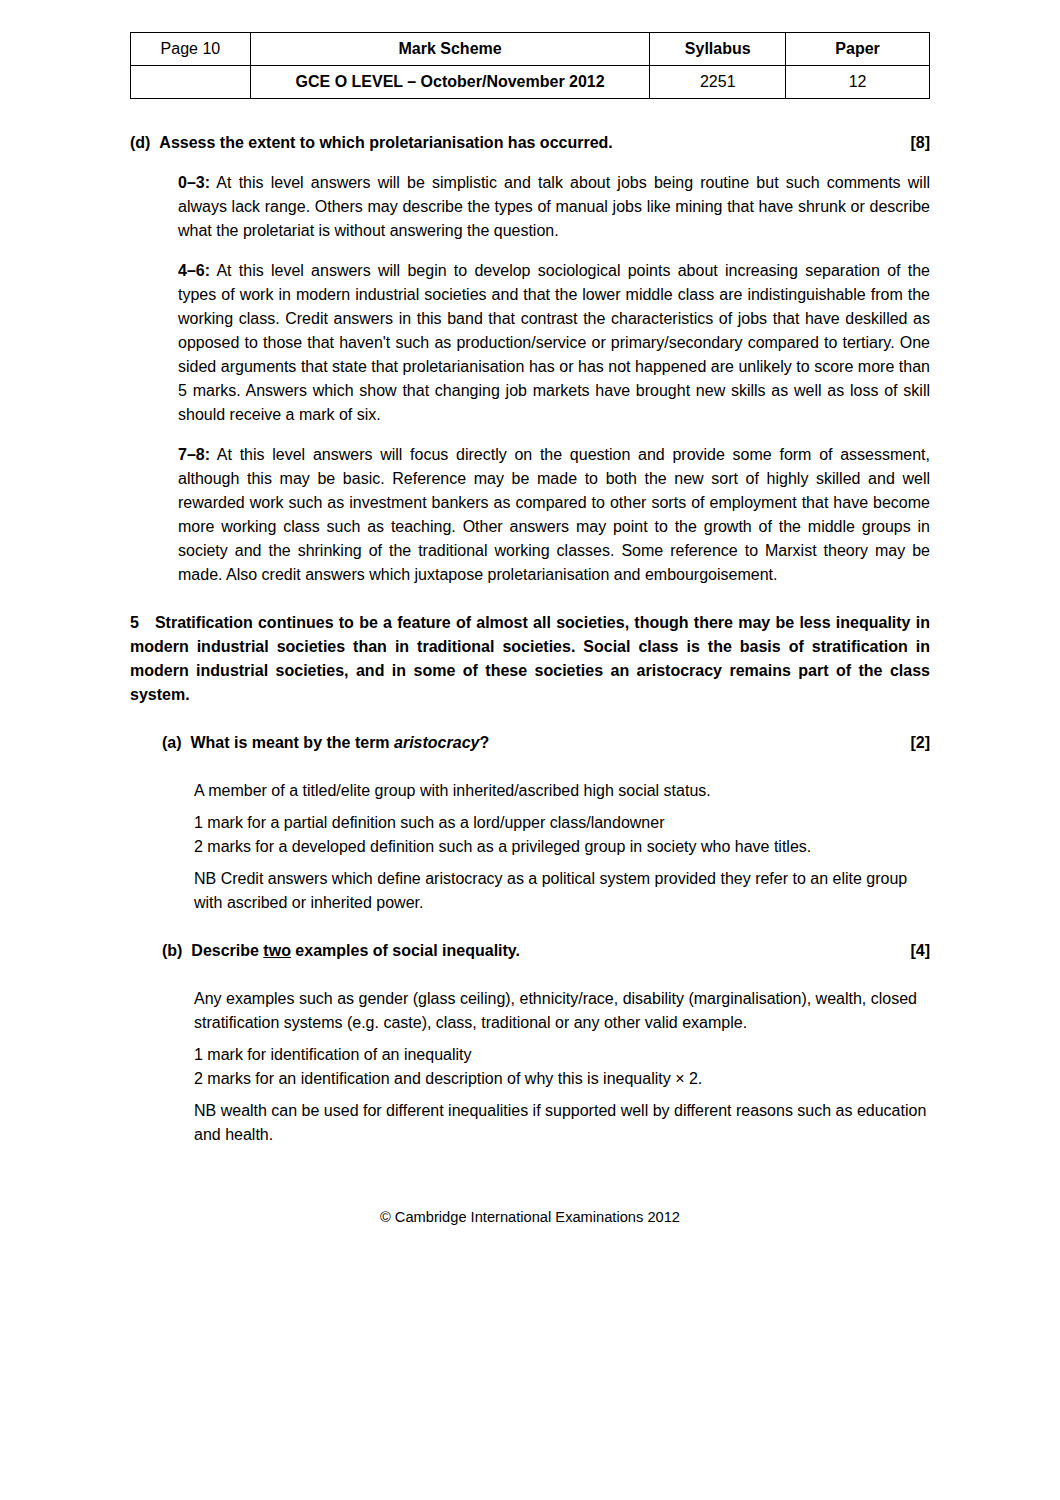| Page 10 | Mark Scheme | Syllabus | Paper |
| | GCE O LEVEL – October/November 2012 | 2251 | 12 |
(d) Assess the extent to which proletarianisation has occurred. [8]
0–3: At this level answers will be simplistic and talk about jobs being routine but such comments will always lack range. Others may describe the types of manual jobs like mining that have shrunk or describe what the proletariat is without answering the question.
4–6: At this level answers will begin to develop sociological points about increasing separation of the types of work in modern industrial societies and that the lower middle class are indistinguishable from the working class. Credit answers in this band that contrast the characteristics of jobs that have deskilled as opposed to those that haven't such as production/service or primary/secondary compared to tertiary. One sided arguments that state that proletarianisation has or has not happened are unlikely to score more than 5 marks. Answers which show that changing job markets have brought new skills as well as loss of skill should receive a mark of six.
7–8: At this level answers will focus directly on the question and provide some form of assessment, although this may be basic. Reference may be made to both the new sort of highly skilled and well rewarded work such as investment bankers as compared to other sorts of employment that have become more working class such as teaching. Other answers may point to the growth of the middle groups in society and the shrinking of the traditional working classes. Some reference to Marxist theory may be made. Also credit answers which juxtapose proletarianisation and embourgoisement.
5 Stratification continues to be a feature of almost all societies, though there may be less inequality in modern industrial societies than in traditional societies. Social class is the basis of stratification in modern industrial societies, and in some of these societies an aristocracy remains part of the class system.
(a) What is meant by the term aristocracy? [2]
A member of a titled/elite group with inherited/ascribed high social status.
1 mark for a partial definition such as a lord/upper class/landowner
2 marks for a developed definition such as a privileged group in society who have titles.
NB Credit answers which define aristocracy as a political system provided they refer to an elite group with ascribed or inherited power.
(b) Describe two examples of social inequality. [4]
Any examples such as gender (glass ceiling), ethnicity/race, disability (marginalisation), wealth, closed stratification systems (e.g. caste), class, traditional or any other valid example.
1 mark for identification of an inequality
2 marks for an identification and description of why this is inequality × 2.
NB wealth can be used for different inequalities if supported well by different reasons such as education and health.
© Cambridge International Examinations 2012